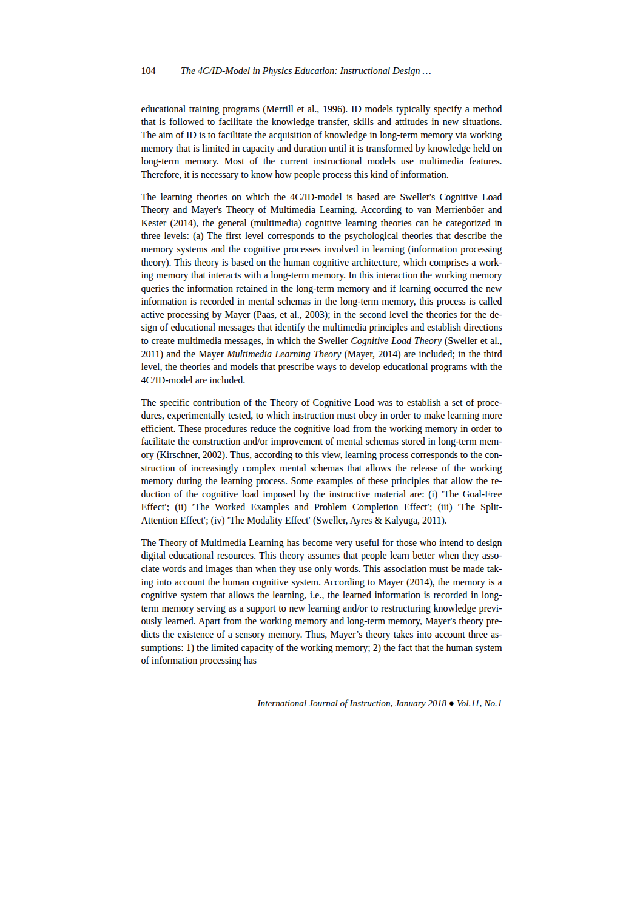104 The 4C/ID-Model in Physics Education: Instructional Design …
educational training programs (Merrill et al., 1996). ID models typically specify a method that is followed to facilitate the knowledge transfer, skills and attitudes in new situations. The aim of ID is to facilitate the acquisition of knowledge in long-term memory via working memory that is limited in capacity and duration until it is transformed by knowledge held on long-term memory. Most of the current instructional models use multimedia features. Therefore, it is necessary to know how people process this kind of information.
The learning theories on which the 4C/ID-model is based are Sweller's Cognitive Load Theory and Mayer's Theory of Multimedia Learning. According to van Merrienböer and Kester (2014), the general (multimedia) cognitive learning theories can be categorized in three levels: (a) The first level corresponds to the psychological theories that describe the memory systems and the cognitive processes involved in learning (information processing theory). This theory is based on the human cognitive architecture, which comprises a working memory that interacts with a long-term memory. In this interaction the working memory queries the information retained in the long-term memory and if learning occurred the new information is recorded in mental schemas in the long-term memory, this process is called active processing by Mayer (Paas, et al., 2003); in the second level the theories for the design of educational messages that identify the multimedia principles and establish directions to create multimedia messages, in which the Sweller Cognitive Load Theory (Sweller et al., 2011) and the Mayer Multimedia Learning Theory (Mayer, 2014) are included; in the third level, the theories and models that prescribe ways to develop educational programs with the 4C/ID-model are included.
The specific contribution of the Theory of Cognitive Load was to establish a set of procedures, experimentally tested, to which instruction must obey in order to make learning more efficient. These procedures reduce the cognitive load from the working memory in order to facilitate the construction and/or improvement of mental schemas stored in long-term memory (Kirschner, 2002). Thus, according to this view, learning process corresponds to the construction of increasingly complex mental schemas that allows the release of the working memory during the learning process. Some examples of these principles that allow the reduction of the cognitive load imposed by the instructive material are: (i) ′The Goal-Free Effect′; (ii) ′The Worked Examples and Problem Completion Effect′; (iii) ′The Split-Attention Effect′; (iv) ′The Modality Effect′ (Sweller, Ayres & Kalyuga, 2011).
The Theory of Multimedia Learning has become very useful for those who intend to design digital educational resources. This theory assumes that people learn better when they associate words and images than when they use only words. This association must be made taking into account the human cognitive system. According to Mayer (2014), the memory is a cognitive system that allows the learning, i.e., the learned information is recorded in long-term memory serving as a support to new learning and/or to restructuring knowledge previously learned. Apart from the working memory and long-term memory, Mayer's theory predicts the existence of a sensory memory. Thus, Mayer’s theory takes into account three assumptions: 1) the limited capacity of the working memory; 2) the fact that the human system of information processing has
International Journal of Instruction, January 2018 ● Vol.11, No.1